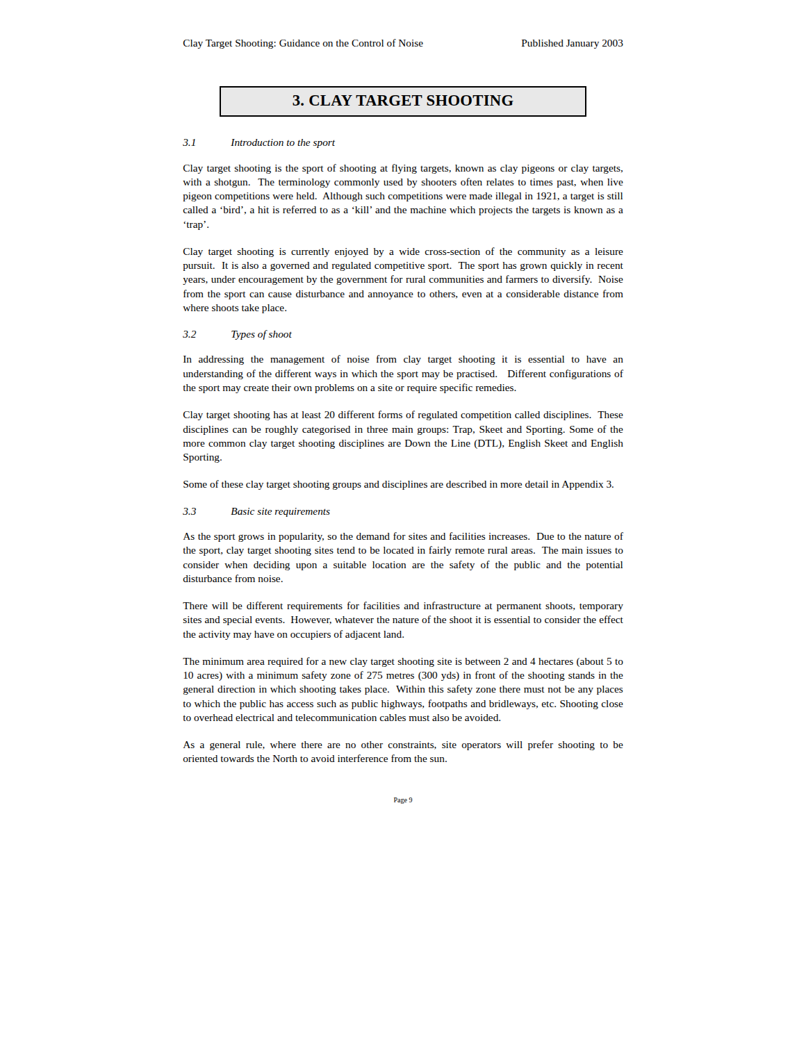Clay Target Shooting: Guidance on the Control of Noise Published January 2003
3. CLAY TARGET SHOOTING
3.1 Introduction to the sport
Clay target shooting is the sport of shooting at flying targets, known as clay pigeons or clay targets, with a shotgun. The terminology commonly used by shooters often relates to times past, when live pigeon competitions were held. Although such competitions were made illegal in 1921, a target is still called a ‘bird’, a hit is referred to as a ‘kill’ and the machine which projects the targets is known as a ‘trap’.
Clay target shooting is currently enjoyed by a wide cross-section of the community as a leisure pursuit. It is also a governed and regulated competitive sport. The sport has grown quickly in recent years, under encouragement by the government for rural communities and farmers to diversify. Noise from the sport can cause disturbance and annoyance to others, even at a considerable distance from where shoots take place.
3.2 Types of shoot
In addressing the management of noise from clay target shooting it is essential to have an understanding of the different ways in which the sport may be practised. Different configurations of the sport may create their own problems on a site or require specific remedies.
Clay target shooting has at least 20 different forms of regulated competition called disciplines. These disciplines can be roughly categorised in three main groups: Trap, Skeet and Sporting. Some of the more common clay target shooting disciplines are Down the Line (DTL), English Skeet and English Sporting.
Some of these clay target shooting groups and disciplines are described in more detail in Appendix 3.
3.3 Basic site requirements
As the sport grows in popularity, so the demand for sites and facilities increases. Due to the nature of the sport, clay target shooting sites tend to be located in fairly remote rural areas. The main issues to consider when deciding upon a suitable location are the safety of the public and the potential disturbance from noise.
There will be different requirements for facilities and infrastructure at permanent shoots, temporary sites and special events. However, whatever the nature of the shoot it is essential to consider the effect the activity may have on occupiers of adjacent land.
The minimum area required for a new clay target shooting site is between 2 and 4 hectares (about 5 to 10 acres) with a minimum safety zone of 275 metres (300 yds) in front of the shooting stands in the general direction in which shooting takes place. Within this safety zone there must not be any places to which the public has access such as public highways, footpaths and bridleways, etc. Shooting close to overhead electrical and telecommunication cables must also be avoided.
As a general rule, where there are no other constraints, site operators will prefer shooting to be oriented towards the North to avoid interference from the sun.
Page 9